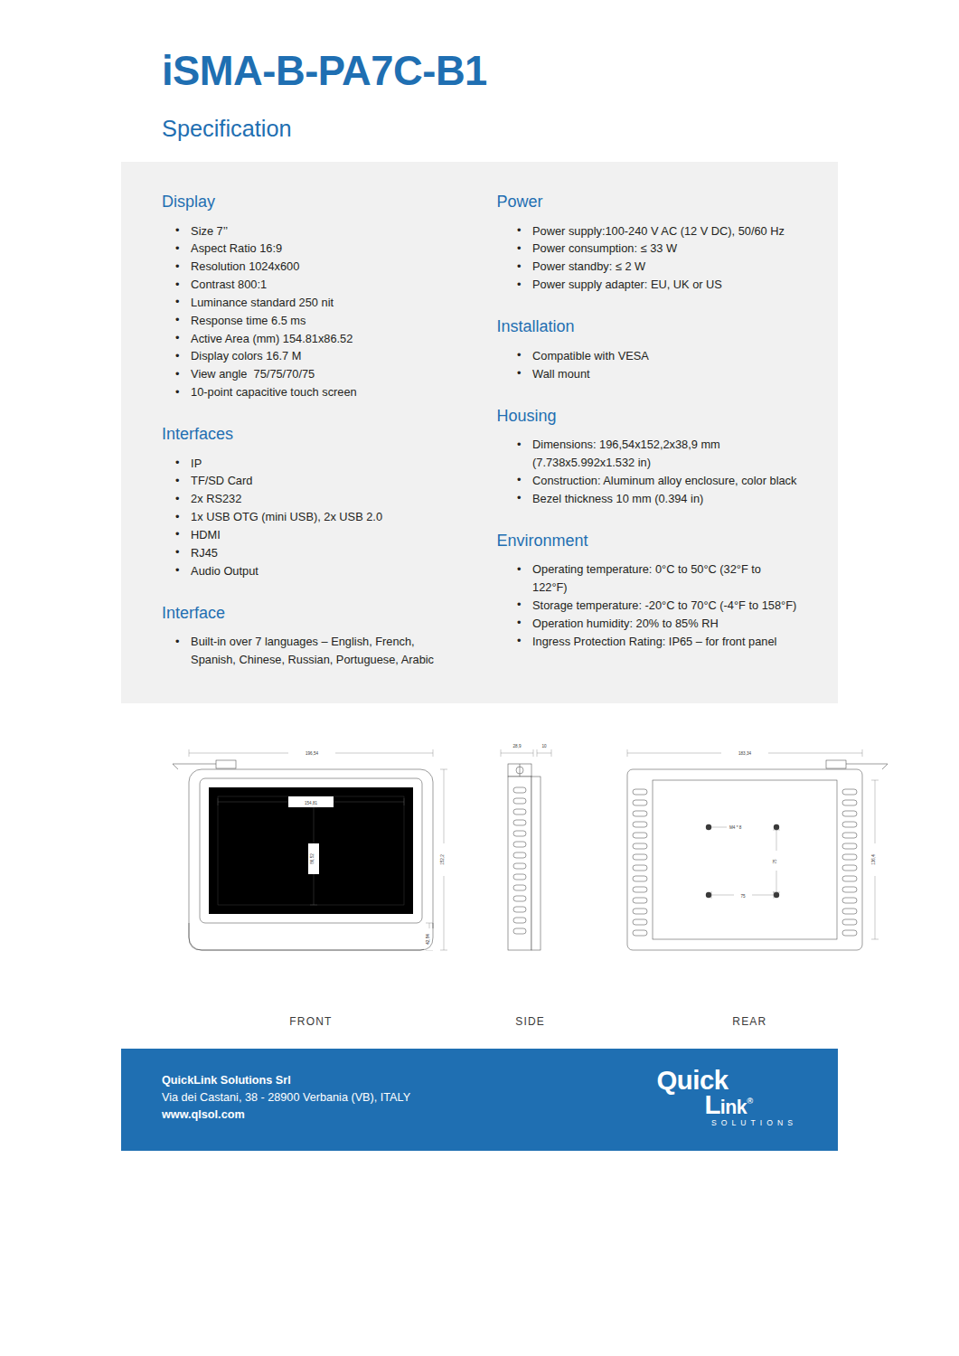iSMA-B-PA7C-B1
Specification
Display
Size 7’’
Aspect Ratio 16:9
Resolution 1024x600
Contrast 800:1
Luminance standard 250 nit
Response time 6.5 ms
Active Area (mm) 154.81x86.52
Display colors 16.7 M
View angle 75/75/70/75
10-point capacitive touch screen
Interfaces
IP
TF/SD Card
2x RS232
1x USB OTG (mini USB), 2x USB 2.0
HDMI
RJ45
Audio Output
Interface
Built-in over 7 languages – English, French, Spanish, Chinese, Russian, Portuguese, Arabic
Power
Power supply:100-240 V AC (12 V DC), 50/60 Hz
Power consumption: ≤ 33 W
Power standby: ≤ 2 W
Power supply adapter: EU, UK or US
Installation
Compatible with VESA
Wall mount
Housing
Dimensions: 196,54x152,2x38,9 mm (7.738x5.992x1.532 in)
Construction: Aluminum alloy enclosure, color black
Bezel thickness 10 mm (0.394 in)
Environment
Operating temperature: 0°C to 50°C (32°F to 122°F)
Storage temperature: -20°C to 70°C (-4°F to 158°F)
Operation humidity: 20% to 85% RH
Ingress Protection Rating: IP65 – for front panel
196,54 154,81 86,52 152,2 42,84
FRONT
28,9 10
SIDE
183,34 M4 * 8 75 75 136,4
REAR
QuickLink Solutions Srl
Via dei Castani, 38 - 28900 Verbania (VB), ITALY
www.qlsol.com
Quick Link® SOLUTIONS